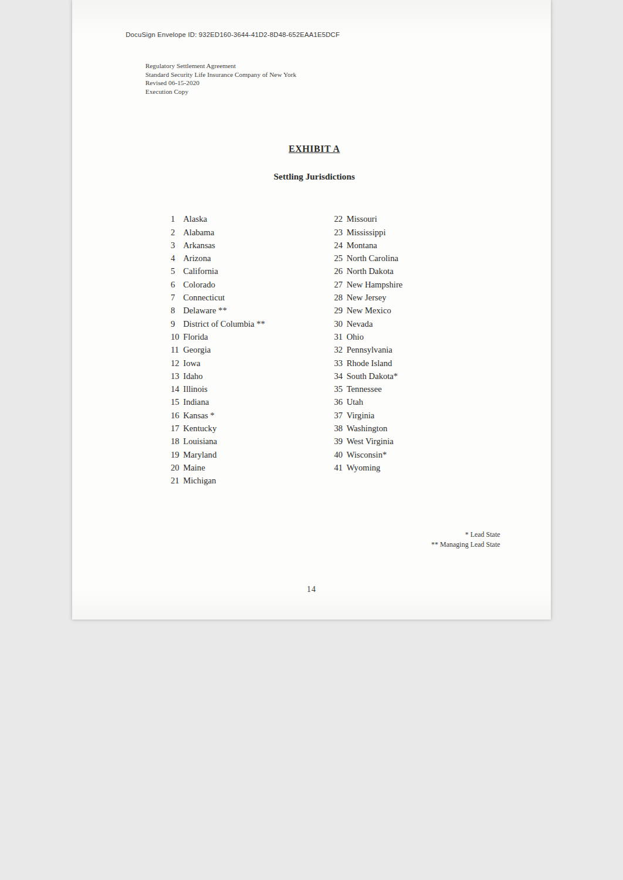DocuSign Envelope ID: 932ED160-3644-41D2-8D48-652EAA1E5DCF
Regulatory Settlement Agreement
Standard Security Life Insurance Company of New York
Revised 06-15-2020
Execution Copy
EXHIBIT A
Settling Jurisdictions
1 Alaska
2 Alabama
3 Arkansas
4 Arizona
5 California
6 Colorado
7 Connecticut
8 Delaware **
9 District of Columbia **
10 Florida
11 Georgia
12 Iowa
13 Idaho
14 Illinois
15 Indiana
16 Kansas *
17 Kentucky
18 Louisiana
19 Maryland
20 Maine
21 Michigan
22 Missouri
23 Mississippi
24 Montana
25 North Carolina
26 North Dakota
27 New Hampshire
28 New Jersey
29 New Mexico
30 Nevada
31 Ohio
32 Pennsylvania
33 Rhode Island
34 South Dakota*
35 Tennessee
36 Utah
37 Virginia
38 Washington
39 West Virginia
40 Wisconsin*
41 Wyoming
* Lead State
** Managing Lead State
14